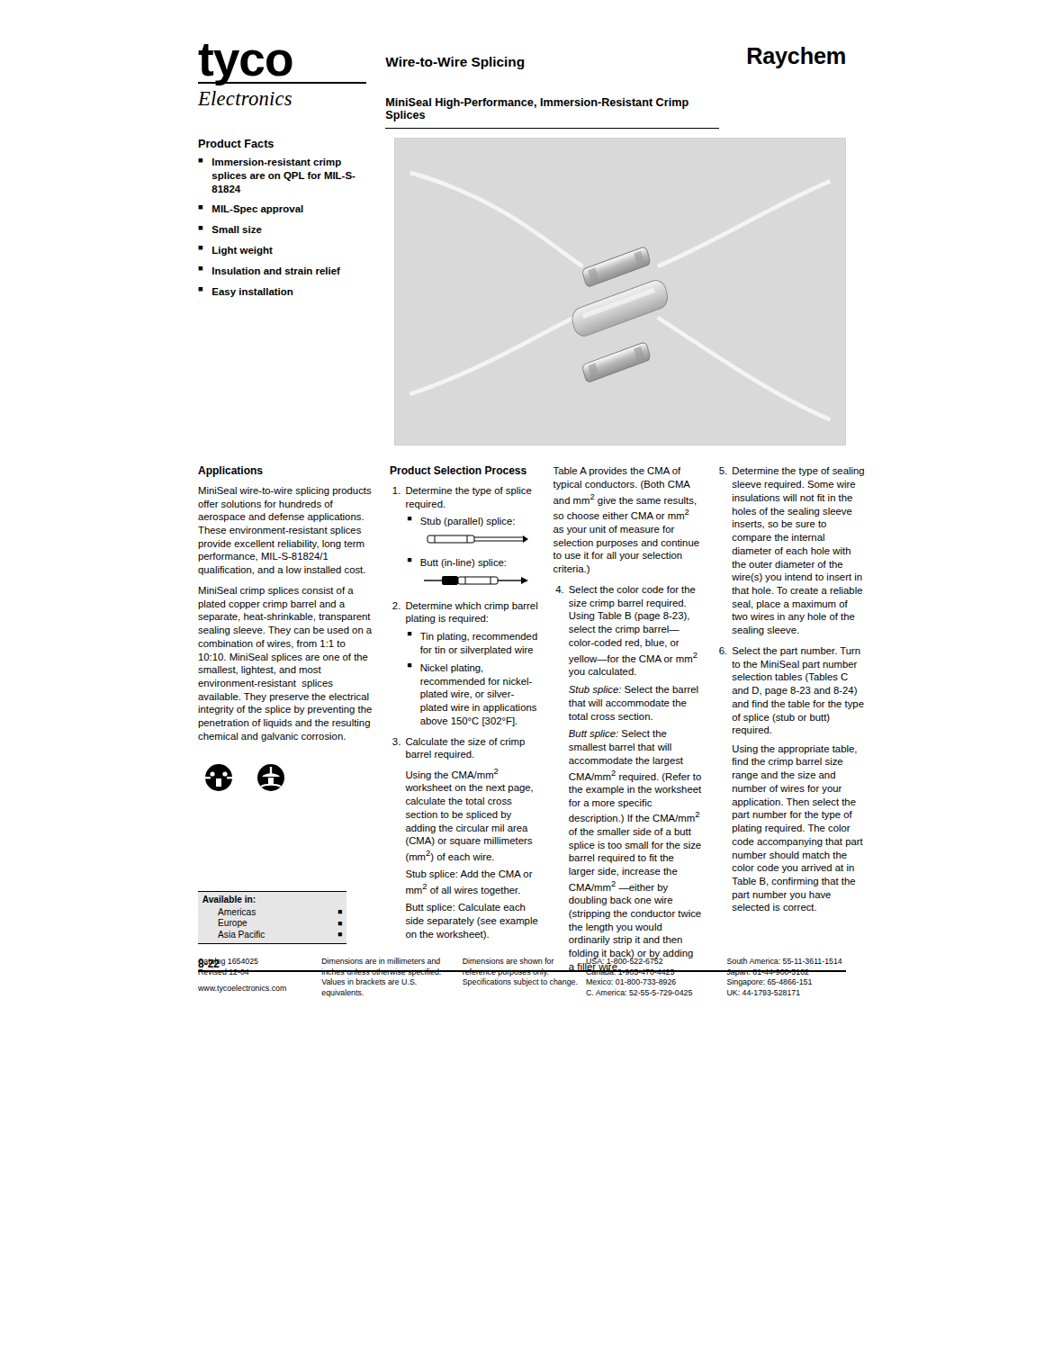tyco
Electronics
Wire-to-Wire Splicing
MiniSeal High-Performance, Immersion-Resistant Crimp Splices
Raychem
Product Facts
Immersion-resistant crimp splices are on QPL for MIL-S-81824
MIL-Spec approval
Small size
Light weight
Insulation and strain relief
Easy installation
Applications
MiniSeal wire-to-wire splicing products offer solutions for hundreds of aerospace and defense applications. These environment-resistant splices provide excellent reliability, long term performance, MIL-S-81824/1 qualification, and a low installed cost.
MiniSeal crimp splices consist of a plated copper crimp barrel and a separate, heat-shrinkable, transparent sealing sleeve. They can be used on a combination of wires, from 1:1 to 10:10. MiniSeal splices are one of the smallest, lightest, and most environment-resistant splices available. They preserve the electrical integrity of the splice by preventing the penetration of liquids and the resulting chemical and galvanic corrosion.
Product Selection Process
Determine the type of splice required.
Stub (parallel) splice:
Butt (in-line) splice:
Determine which crimp barrel plating is required:
Tin plating, recommended for tin or silverplated wire
Nickel plating, recommended for nickel-plated wire, or silver-plated wire in applications above 150°C [302°F].
Calculate the size of crimp barrel required.
Using the CMA/mm2 worksheet on the next page, calculate the total cross section to be spliced by adding the circular mil area (CMA) or square millimeters (mm2) of each wire.
Stub splice: Add the CMA or mm2 of all wires together.
Butt splice: Calculate each side separately (see example on the worksheet).
Table A provides the CMA of typical conductors. (Both CMA and mm2 give the same results, so choose either CMA or mm2 as your unit of measure for selection purposes and continue to use it for all your selection criteria.)
Select the color code for the size crimp barrel required. Using Table B (page 8-23), select the crimp barrel—color-coded red, blue, or yellow—for the CMA or mm2 you calculated.
Stub splice: Select the barrel that will accommodate the total cross section.
Butt splice: Select the smallest barrel that will accommodate the largest CMA/mm2 required. (Refer to the example in the worksheet for a more specific description.) If the CMA/mm2 of the smaller side of a butt splice is too small for the size barrel required to fit the larger side, increase the CMA/mm2 —either by doubling back one wire (stripping the conductor twice the length you would ordinarily strip it and then folding it back) or by adding a filler wire.
Determine the type of sealing sleeve required. Some wire insulations will not fit in the holes of the sealing sleeve inserts, so be sure to compare the internal diameter of each hole with the outer diameter of the wire(s) you intend to insert in that hole. To create a reliable seal, place a maximum of two wires in any hole of the sealing sleeve.
Select the part number. Turn to the MiniSeal part number selection tables (Tables C and D, page 8-23 and 8-24) and find the table for the type of splice (stub or butt) required.
Using the appropriate table, find the crimp barrel size range and the size and number of wires for your application. Then select the part number for the type of plating required. The color code accompanying that part number should match the color code you arrived at in Table B, confirming that the part number you have selected is correct.
Available in:
| Americas | ■ |
| Europe | ■ |
| Asia Pacific | ■ |
8-22
Catalog 1654025
Revised 12-04
www.tycoelectronics.com
Dimensions are in millimeters and inches unless otherwise specified. Values in brackets are U.S. equivalents.
Dimensions are shown for reference purposes only. Specifications subject to change.
USA: 1-800-522-6752
Canada: 1-905-470-4425
Mexico: 01-800-733-8926
C. America: 52-55-5-729-0425
South America: 55-11-3611-1514
Japan: 81-44-900-5102
Singapore: 65-4866-151
UK: 44-1793-528171